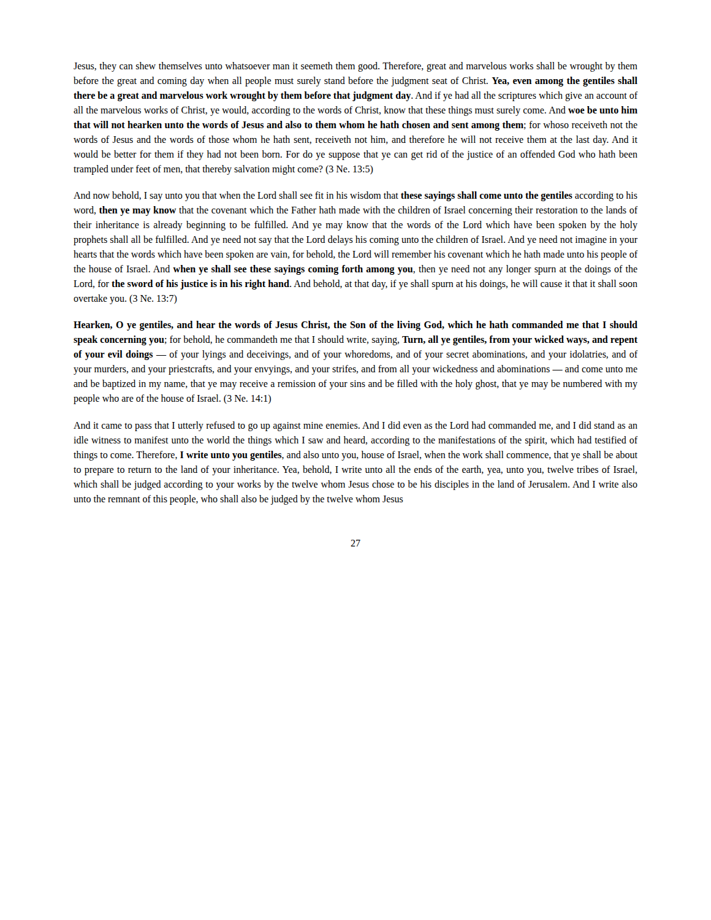Jesus, they can shew themselves unto whatsoever man it seemeth them good. Therefore, great and marvelous works shall be wrought by them before the great and coming day when all people must surely stand before the judgment seat of Christ. Yea, even among the gentiles shall there be a great and marvelous work wrought by them before that judgment day. And if ye had all the scriptures which give an account of all the marvelous works of Christ, ye would, according to the words of Christ, know that these things must surely come. And woe be unto him that will not hearken unto the words of Jesus and also to them whom he hath chosen and sent among them; for whoso receiveth not the words of Jesus and the words of those whom he hath sent, receiveth not him, and therefore he will not receive them at the last day. And it would be better for them if they had not been born. For do ye suppose that ye can get rid of the justice of an offended God who hath been trampled under feet of men, that thereby salvation might come? (3 Ne. 13:5)
And now behold, I say unto you that when the Lord shall see fit in his wisdom that these sayings shall come unto the gentiles according to his word, then ye may know that the covenant which the Father hath made with the children of Israel concerning their restoration to the lands of their inheritance is already beginning to be fulfilled. And ye may know that the words of the Lord which have been spoken by the holy prophets shall all be fulfilled. And ye need not say that the Lord delays his coming unto the children of Israel. And ye need not imagine in your hearts that the words which have been spoken are vain, for behold, the Lord will remember his covenant which he hath made unto his people of the house of Israel. And when ye shall see these sayings coming forth among you, then ye need not any longer spurn at the doings of the Lord, for the sword of his justice is in his right hand. And behold, at that day, if ye shall spurn at his doings, he will cause it that it shall soon overtake you. (3 Ne. 13:7)
Hearken, O ye gentiles, and hear the words of Jesus Christ, the Son of the living God, which he hath commanded me that I should speak concerning you; for behold, he commandeth me that I should write, saying, Turn, all ye gentiles, from your wicked ways, and repent of your evil doings — of your lyings and deceivings, and of your whoredoms, and of your secret abominations, and your idolatries, and of your murders, and your priestcrafts, and your envyings, and your strifes, and from all your wickedness and abominations — and come unto me and be baptized in my name, that ye may receive a remission of your sins and be filled with the holy ghost, that ye may be numbered with my people who are of the house of Israel. (3 Ne. 14:1)
And it came to pass that I utterly refused to go up against mine enemies. And I did even as the Lord had commanded me, and I did stand as an idle witness to manifest unto the world the things which I saw and heard, according to the manifestations of the spirit, which had testified of things to come. Therefore, I write unto you gentiles, and also unto you, house of Israel, when the work shall commence, that ye shall be about to prepare to return to the land of your inheritance. Yea, behold, I write unto all the ends of the earth, yea, unto you, twelve tribes of Israel, which shall be judged according to your works by the twelve whom Jesus chose to be his disciples in the land of Jerusalem. And I write also unto the remnant of this people, who shall also be judged by the twelve whom Jesus
27